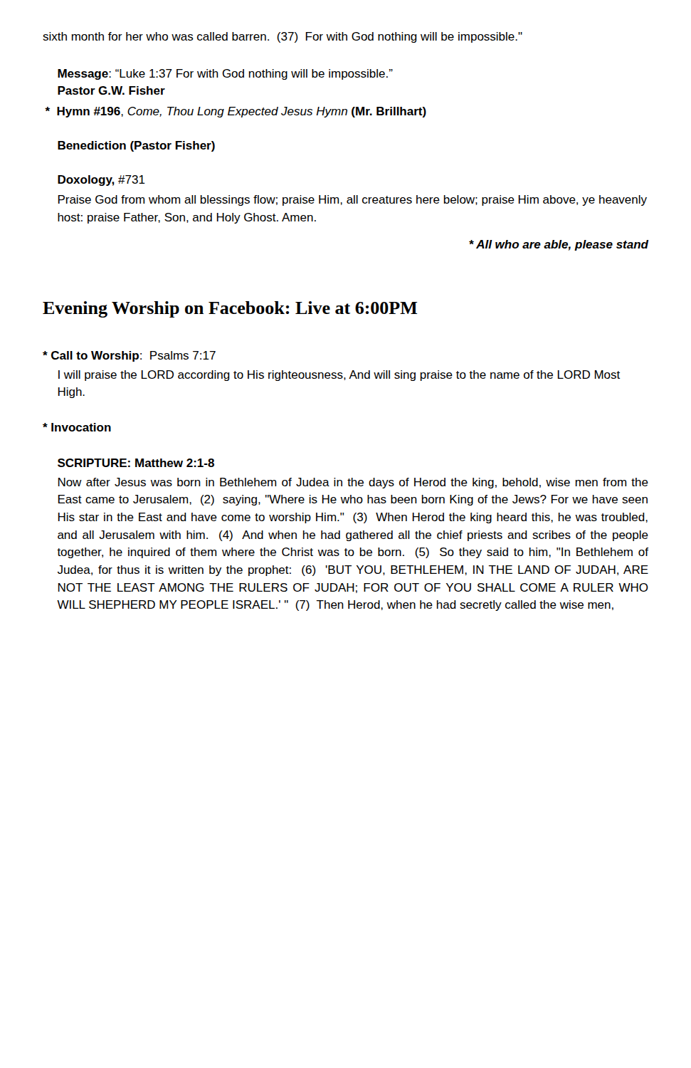sixth month for her who was called barren. (37) For with God nothing will be impossible."
Message: “Luke 1:37 For with God nothing will be impossible.”
Pastor G.W. Fisher
* Hymn #196, Come, Thou Long Expected Jesus Hymn (Mr. Brillhart)
Benediction (Pastor Fisher)
Doxology, #731
Praise God from whom all blessings flow; praise Him, all creatures here below; praise Him above, ye heavenly host: praise Father, Son, and Holy Ghost. Amen.
* All who are able, please stand
Evening Worship on Facebook: Live at 6:00PM
* Call to Worship: Psalms 7:17
I will praise the LORD according to His righteousness, And will sing praise to the name of the LORD Most High.
* Invocation
SCRIPTURE: Matthew 2:1-8
Now after Jesus was born in Bethlehem of Judea in the days of Herod the king, behold, wise men from the East came to Jerusalem, (2) saying, "Where is He who has been born King of the Jews? For we have seen His star in the East and have come to worship Him." (3) When Herod the king heard this, he was troubled, and all Jerusalem with him. (4) And when he had gathered all the chief priests and scribes of the people together, he inquired of them where the Christ was to be born. (5) So they said to him, "In Bethlehem of Judea, for thus it is written by the prophet: (6) 'BUT YOU, BETHLEHEM, IN THE LAND OF JUDAH, ARE NOT THE LEAST AMONG THE RULERS OF JUDAH; FOR OUT OF YOU SHALL COME A RULER WHO WILL SHEPHERD MY PEOPLE ISRAEL.' " (7) Then Herod, when he had secretly called the wise men,